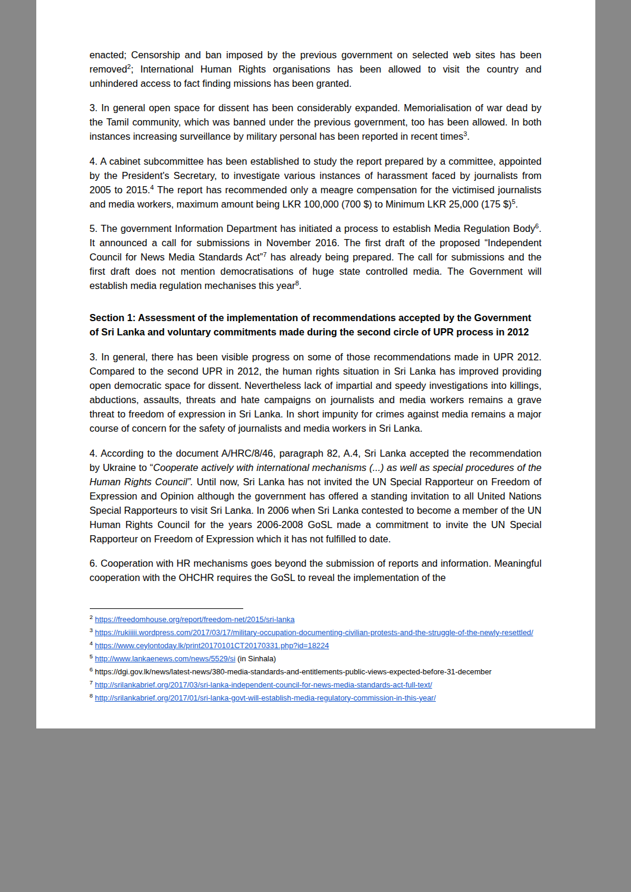enacted; Censorship and ban imposed by the previous government on selected web sites has been removed2; International Human Rights organisations has been allowed to visit the country and unhindered access to fact finding missions has been granted.
3. In general open space for dissent has been considerably expanded. Memorialisation of war dead by the Tamil community, which was banned under the previous government, too has been allowed. In both instances increasing surveillance by military personal has been reported in recent times3.
4. A cabinet subcommittee has been established to study the report prepared by a committee, appointed by the President's Secretary, to investigate various instances of harassment faced by journalists from 2005 to 2015.4 The report has recommended only a meagre compensation for the victimised journalists and media workers, maximum amount being LKR 100,000 (700 $) to Minimum LKR 25,000 (175 $)5.
5. The government Information Department has initiated a process to establish Media Regulation Body6. It announced a call for submissions in November 2016. The first draft of the proposed “Independent Council for News Media Standards Act”7 has already being prepared. The call for submissions and the first draft does not mention democratisations of huge state controlled media. The Government will establish media regulation mechanises this year8.
Section 1: Assessment of the implementation of recommendations accepted by the Government of Sri Lanka and voluntary commitments made during the second circle of UPR process in 2012
3. In general, there has been visible progress on some of those recommendations made in UPR 2012. Compared to the second UPR in 2012, the human rights situation in Sri Lanka has improved providing open democratic space for dissent. Nevertheless lack of impartial and speedy investigations into killings, abductions, assaults, threats and hate campaigns on journalists and media workers remains a grave threat to freedom of expression in Sri Lanka. In short impunity for crimes against media remains a major course of concern for the safety of journalists and media workers in Sri Lanka.
4. According to the document A/HRC/8/46, paragraph 82, A.4, Sri Lanka accepted the recommendation by Ukraine to “Cooperate actively with international mechanisms (...) as well as special procedures of the Human Rights Council”. Until now, Sri Lanka has not invited the UN Special Rapporteur on Freedom of Expression and Opinion although the government has offered a standing invitation to all United Nations Special Rapporteurs to visit Sri Lanka. In 2006 when Sri Lanka contested to become a member of the UN Human Rights Council for the years 2006-2008 GoSL made a commitment to invite the UN Special Rapporteur on Freedom of Expression which it has not fulfilled to date.
6. Cooperation with HR mechanisms goes beyond the submission of reports and information. Meaningful cooperation with the OHCHR requires the GoSL to reveal the implementation of the
2 https://freedomhouse.org/report/freedom-net/2015/sri-lanka
3 https://rukiiiii.wordpress.com/2017/03/17/military-occupation-documenting-civilian-protests-and-the-struggle-of-the-newly-resettled/
4 https://www.ceylontoday.lk/print20170101CT20170331.php?id=18224
5 http://www.lankaenews.com/news/5529/si (in Sinhala)
6 https://dgi.gov.lk/news/latest-news/380-media-standards-and-entitlements-public-views-expected-before-31-december
7 http://srilankabrief.org/2017/03/sri-lanka-independent-council-for-news-media-standards-act-full-text/
8 http://srilankabrief.org/2017/01/sri-lanka-govt-will-establish-media-regulatory-commission-in-this-year/